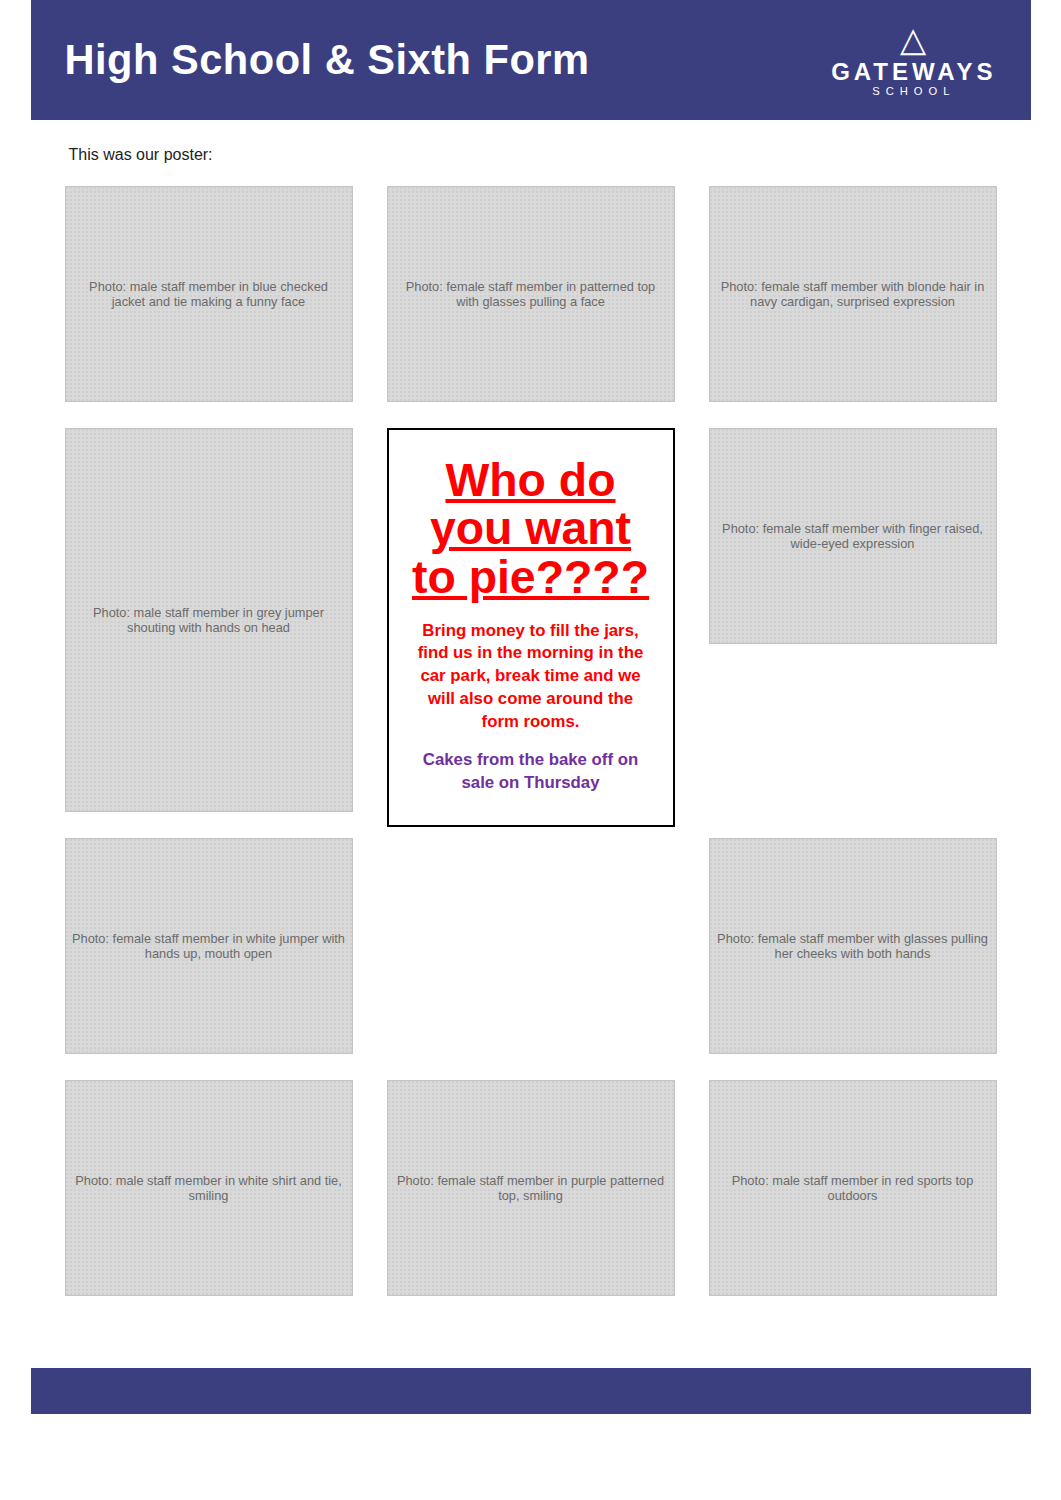High School & Sixth Form
△
GATEWAYS
SCHOOL
This was our poster:
Photo: male staff member in blue checked jacket and tie making a funny face
Photo: female staff member in patterned top with glasses pulling a face
Photo: female staff member with blonde hair in navy cardigan, surprised expression
Photo: male staff member in grey jumper shouting with hands on head
Who do you want to pie????
Bring money to fill the jars, find us in the morning in the car park, break time and we will also come around the form rooms.
Cakes from the bake off on sale on Thursday
Photo: female staff member with finger raised, wide-eyed expression
Photo: female staff member in white jumper with hands up, mouth open
Photo: female staff member with glasses pulling her cheeks with both hands
Photo: male staff member in white shirt and tie, smiling
Photo: female staff member in purple patterned top, smiling
Photo: male staff member in red sports top outdoors